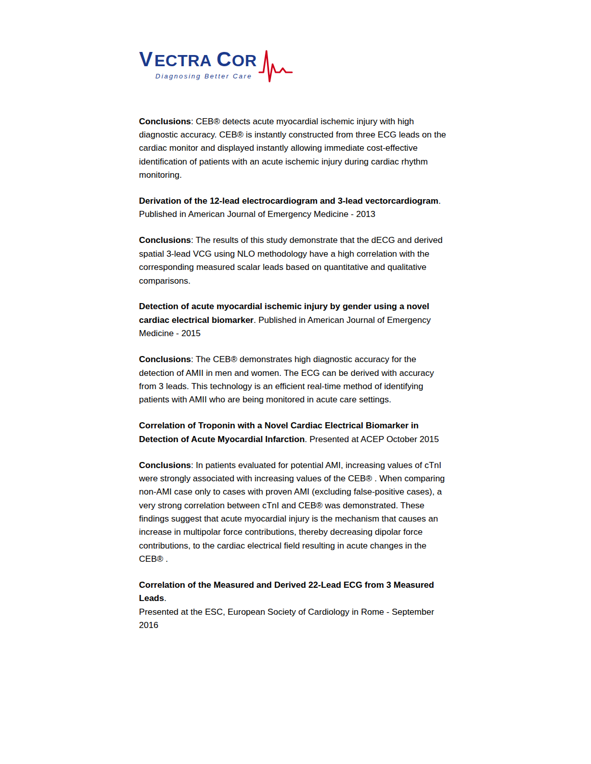V ECTRA C OR Diagnosing Better Care
Conclusions: CEB® detects acute myocardial ischemic injury with high diagnostic accuracy. CEB® is instantly constructed from three ECG leads on the cardiac monitor and displayed instantly allowing immediate cost-effective identification of patients with an acute ischemic injury during cardiac rhythm monitoring.
Derivation of the 12-lead electrocardiogram and 3-lead vectorcardiogram.
Published in American Journal of Emergency Medicine - 2013
Conclusions: The results of this study demonstrate that the dECG and derived spatial 3-lead VCG using NLO methodology have a high correlation with the corresponding measured scalar leads based on quantitative and qualitative comparisons.
Detection of acute myocardial ischemic injury by gender using a novel cardiac electrical biomarker. Published in American Journal of Emergency Medicine - 2015
Conclusions: The CEB® demonstrates high diagnostic accuracy for the detection of AMII in men and women. The ECG can be derived with accuracy from 3 leads. This technology is an efficient real-time method of identifying patients with AMII who are being monitored in acute care settings.
Correlation of Troponin with a Novel Cardiac Electrical Biomarker in Detection of Acute Myocardial Infarction. Presented at ACEP October 2015
Conclusions: In patients evaluated for potential AMI, increasing values of cTnI were strongly associated with increasing values of the CEB® . When comparing non-AMI case only to cases with proven AMI (excluding false-positive cases), a very strong correlation between cTnI and CEB® was demonstrated. These findings suggest that acute myocardial injury is the mechanism that causes an increase in multipolar force contributions, thereby decreasing dipolar force contributions, to the cardiac electrical field resulting in acute changes in the CEB® .
Correlation of the Measured and Derived 22-Lead ECG from 3 Measured Leads.
Presented at the ESC, European Society of Cardiology in Rome - September 2016